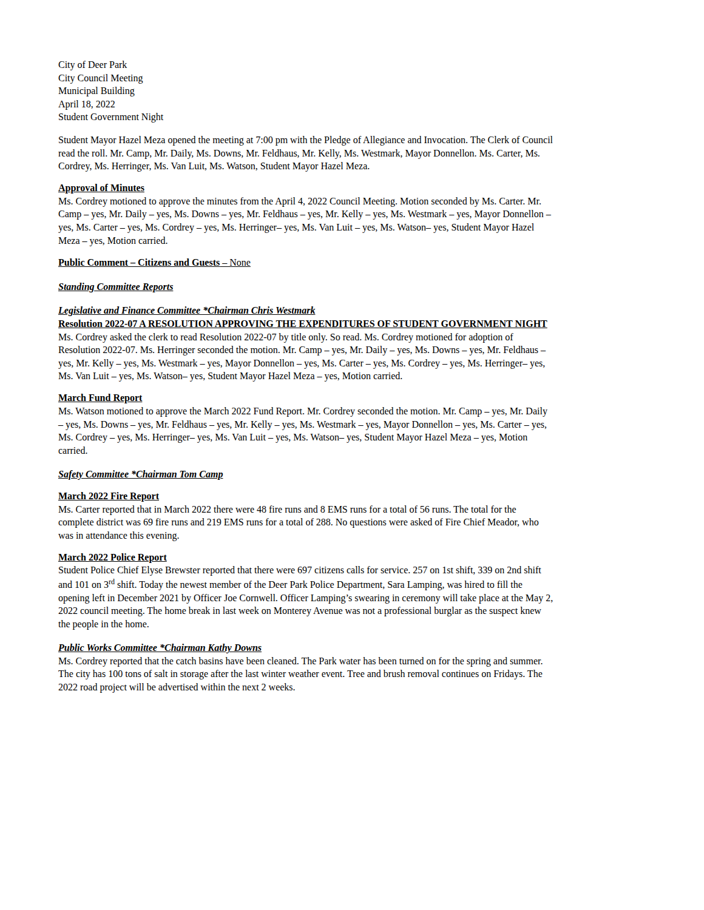City of Deer Park
City Council Meeting
Municipal Building
April 18, 2022
Student Government Night
Student Mayor Hazel Meza opened the meeting at 7:00 pm with the Pledge of Allegiance and Invocation. The Clerk of Council read the roll. Mr. Camp, Mr. Daily, Ms. Downs, Mr. Feldhaus, Mr. Kelly, Ms. Westmark, Mayor Donnellon. Ms. Carter, Ms. Cordrey, Ms. Herringer, Ms. Van Luit, Ms. Watson, Student Mayor Hazel Meza.
Approval of Minutes
Ms. Cordrey motioned to approve the minutes from the April 4, 2022 Council Meeting. Motion seconded by Ms. Carter. Mr. Camp – yes, Mr. Daily – yes, Ms. Downs – yes, Mr. Feldhaus – yes, Mr. Kelly – yes, Ms. Westmark – yes, Mayor Donnellon – yes, Ms. Carter – yes, Ms. Cordrey – yes, Ms. Herringer– yes, Ms. Van Luit – yes, Ms. Watson– yes, Student Mayor Hazel Meza – yes, Motion carried.
Public Comment – Citizens and Guests – None
Standing Committee Reports
Legislative and Finance Committee *Chairman Chris Westmark
Resolution 2022-07 A RESOLUTION APPROVING THE EXPENDITURES OF STUDENT GOVERNMENT NIGHT Ms. Cordrey asked the clerk to read Resolution 2022-07 by title only. So read. Ms. Cordrey motioned for adoption of Resolution 2022-07. Ms. Herringer seconded the motion. Mr. Camp – yes, Mr. Daily – yes, Ms. Downs – yes, Mr. Feldhaus – yes, Mr. Kelly – yes, Ms. Westmark – yes, Mayor Donnellon – yes, Ms. Carter – yes, Ms. Cordrey – yes, Ms. Herringer– yes, Ms. Van Luit – yes, Ms. Watson– yes, Student Mayor Hazel Meza – yes, Motion carried.
March Fund Report
Ms. Watson motioned to approve the March 2022 Fund Report. Mr. Cordrey seconded the motion. Mr. Camp – yes, Mr. Daily – yes, Ms. Downs – yes, Mr. Feldhaus – yes, Mr. Kelly – yes, Ms. Westmark – yes, Mayor Donnellon – yes, Ms. Carter – yes, Ms. Cordrey – yes, Ms. Herringer– yes, Ms. Van Luit – yes, Ms. Watson– yes, Student Mayor Hazel Meza – yes, Motion carried.
Safety Committee *Chairman Tom Camp
March 2022 Fire Report
Ms. Carter reported that in March 2022 there were 48 fire runs and 8 EMS runs for a total of 56 runs. The total for the complete district was 69 fire runs and 219 EMS runs for a total of 288. No questions were asked of Fire Chief Meador, who was in attendance this evening.
March 2022 Police Report
Student Police Chief Elyse Brewster reported that there were 697 citizens calls for service. 257 on 1st shift, 339 on 2nd shift and 101 on 3rd shift. Today the newest member of the Deer Park Police Department, Sara Lamping, was hired to fill the opening left in December 2021 by Officer Joe Cornwell. Officer Lamping’s swearing in ceremony will take place at the May 2, 2022 council meeting. The home break in last week on Monterey Avenue was not a professional burglar as the suspect knew the people in the home.
Public Works Committee *Chairman Kathy Downs
Ms. Cordrey reported that the catch basins have been cleaned. The Park water has been turned on for the spring and summer. The city has 100 tons of salt in storage after the last winter weather event. Tree and brush removal continues on Fridays. The 2022 road project will be advertised within the next 2 weeks.